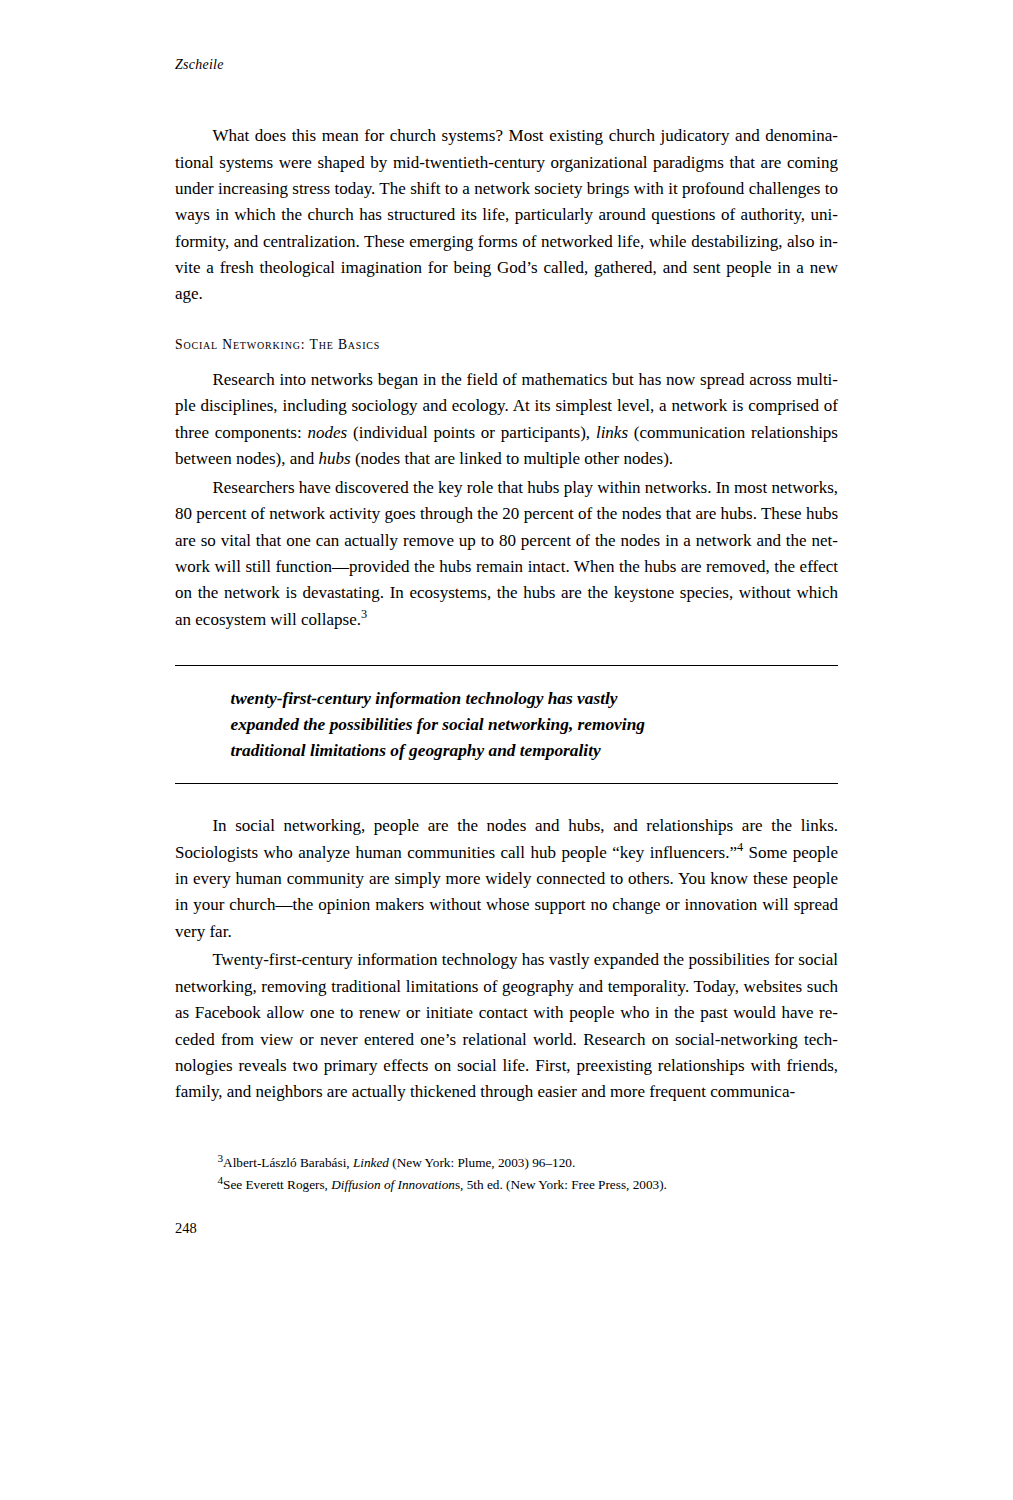Zscheile
What does this mean for church systems? Most existing church judicatory and denominational systems were shaped by mid-twentieth-century organizational paradigms that are coming under increasing stress today. The shift to a network society brings with it profound challenges to ways in which the church has structured its life, particularly around questions of authority, uniformity, and centralization. These emerging forms of networked life, while destabilizing, also invite a fresh theological imagination for being God’s called, gathered, and sent people in a new age.
Social Networking: The Basics
Research into networks began in the field of mathematics but has now spread across multiple disciplines, including sociology and ecology. At its simplest level, a network is comprised of three components: nodes (individual points or participants), links (communication relationships between nodes), and hubs (nodes that are linked to multiple other nodes).
Researchers have discovered the key role that hubs play within networks. In most networks, 80 percent of network activity goes through the 20 percent of the nodes that are hubs. These hubs are so vital that one can actually remove up to 80 percent of the nodes in a network and the network will still function—provided the hubs remain intact. When the hubs are removed, the effect on the network is devastating. In ecosystems, the hubs are the keystone species, without which an ecosystem will collapse.3
twenty-first-century information technology has vastly
expanded the possibilities for social networking, removing
traditional limitations of geography and temporality
In social networking, people are the nodes and hubs, and relationships are the links. Sociologists who analyze human communities call hub people “key influencers.”4 Some people in every human community are simply more widely connected to others. You know these people in your church—the opinion makers without whose support no change or innovation will spread very far.
Twenty-first-century information technology has vastly expanded the possibilities for social networking, removing traditional limitations of geography and temporality. Today, websites such as Facebook allow one to renew or initiate contact with people who in the past would have receded from view or never entered one’s relational world. Research on social-networking technologies reveals two primary effects on social life. First, preexisting relationships with friends, family, and neighbors are actually thickened through easier and more frequent communica-
3Albert-László Barabási, Linked (New York: Plume, 2003) 96–120.
4See Everett Rogers, Diffusion of Innovations, 5th ed. (New York: Free Press, 2003).
248